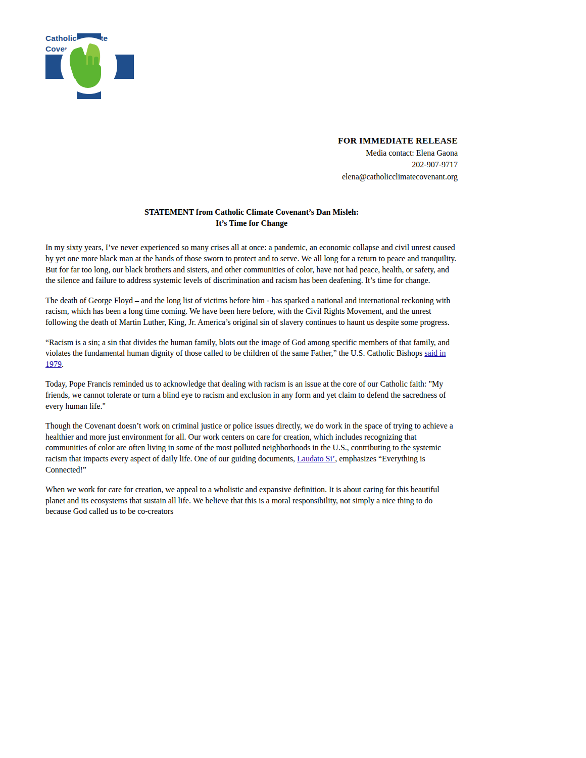Catholic Climate CovenantSM
Care for Creation. Care for the Poor.
FOR IMMEDIATE RELEASE
Media contact: Elena Gaona
202-907-9717
elena@catholicclimatecovenant.org
STATEMENT from Catholic Climate Covenant’s Dan Misleh:
It’s Time for Change
In my sixty years, I’ve never experienced so many crises all at once: a pandemic, an economic collapse and civil unrest caused by yet one more black man at the hands of those sworn to protect and to serve. We all long for a return to peace and tranquility. But for far too long, our black brothers and sisters, and other communities of color, have not had peace, health, or safety, and the silence and failure to address systemic levels of discrimination and racism has been deafening. It’s time for change.
The death of George Floyd – and the long list of victims before him - has sparked a national and international reckoning with racism, which has been a long time coming. We have been here before, with the Civil Rights Movement, and the unrest following the death of Martin Luther, King, Jr. America’s original sin of slavery continues to haunt us despite some progress.
“Racism is a sin; a sin that divides the human family, blots out the image of God among specific members of that family, and violates the fundamental human dignity of those called to be children of the same Father,” the U.S. Catholic Bishops said in 1979.
Today, Pope Francis reminded us to acknowledge that dealing with racism is an issue at the core of our Catholic faith: "My friends, we cannot tolerate or turn a blind eye to racism and exclusion in any form and yet claim to defend the sacredness of every human life."
Though the Covenant doesn’t work on criminal justice or police issues directly, we do work in the space of trying to achieve a healthier and more just environment for all. Our work centers on care for creation, which includes recognizing that communities of color are often living in some of the most polluted neighborhoods in the U.S., contributing to the systemic racism that impacts every aspect of daily life. One of our guiding documents, Laudato Si’, emphasizes “Everything is Connected!”
When we work for care for creation, we appeal to a wholistic and expansive definition. It is about caring for this beautiful planet and its ecosystems that sustain all life. We believe that this is a moral responsibility, not simply a nice thing to do because God called us to be co-creators